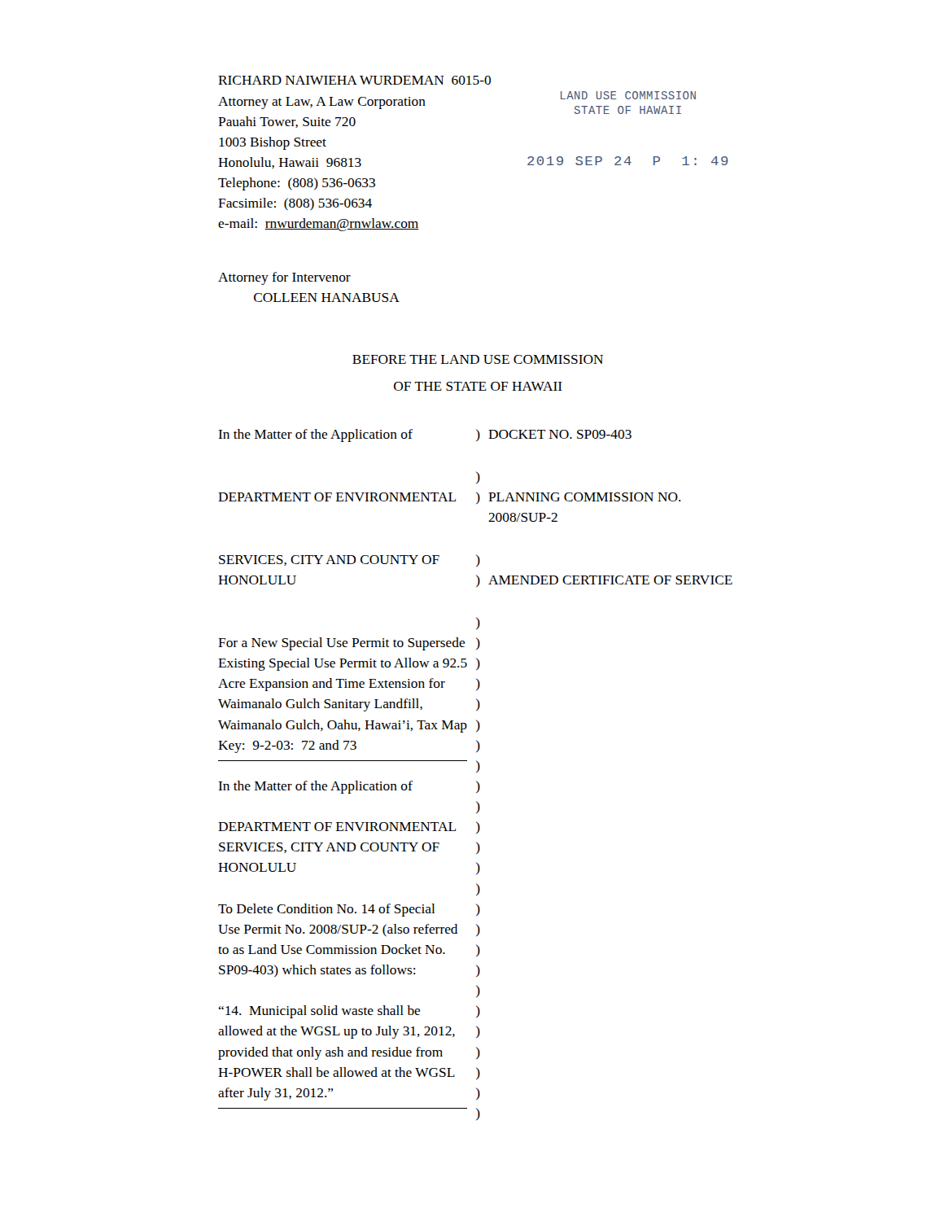RICHARD NAIWIEHA WURDEMAN 6015-0
Attorney at Law, A Law Corporation
Pauahi Tower, Suite 720
1003 Bishop Street
Honolulu, Hawaii 96813
Telephone: (808) 536-0633
Facsimile: (808) 536-0634
e-mail: rnwurdeman@rnwlaw.com
Land Use Commission
State of Hawaii
2019 SEP 24 P 1: 49
Attorney for Intervenor
COLLEEN HANABUSA
BEFORE THE LAND USE COMMISSION
OF THE STATE OF HAWAII
| In the Matter of the Application of | ) | DOCKET NO. SP09-403 |
| | ) | |
| DEPARTMENT OF ENVIRONMENTAL | ) | PLANNING COMMISSION NO. 2008/SUP-2 |
| SERVICES, CITY AND COUNTY OF | ) | |
| HONOLULU | ) | AMENDED CERTIFICATE OF SERVICE |
| | ) | |
| For a New Special Use Permit to Supersede | ) | |
| Existing Special Use Permit to Allow a 92.5 | ) | |
| Acre Expansion and Time Extension for | ) | |
| Waimanalo Gulch Sanitary Landfill, | ) | |
| Waimanalo Gulch, Oahu, Hawai’i, Tax Map | ) | |
| Key: 9-2-03: 72 and 73 | ) | |
| | ) | |
| In the Matter of the Application of | ) | |
| | ) | |
| DEPARTMENT OF ENVIRONMENTAL | ) | |
| SERVICES, CITY AND COUNTY OF | ) | |
| HONOLULU | ) | |
| | ) | |
| To Delete Condition No. 14 of Special | ) | |
| Use Permit No. 2008/SUP-2 (also referred | ) | |
| to as Land Use Commission Docket No. | ) | |
| SP09-403) which states as follows: | ) | |
| | ) | |
| “14. Municipal solid waste shall be | ) | |
| allowed at the WGSL up to July 31, 2012, | ) | |
| provided that only ash and residue from | ) | |
| H-POWER shall be allowed at the WGSL | ) | |
| after July 31, 2012.” | ) | |
| | ) | |